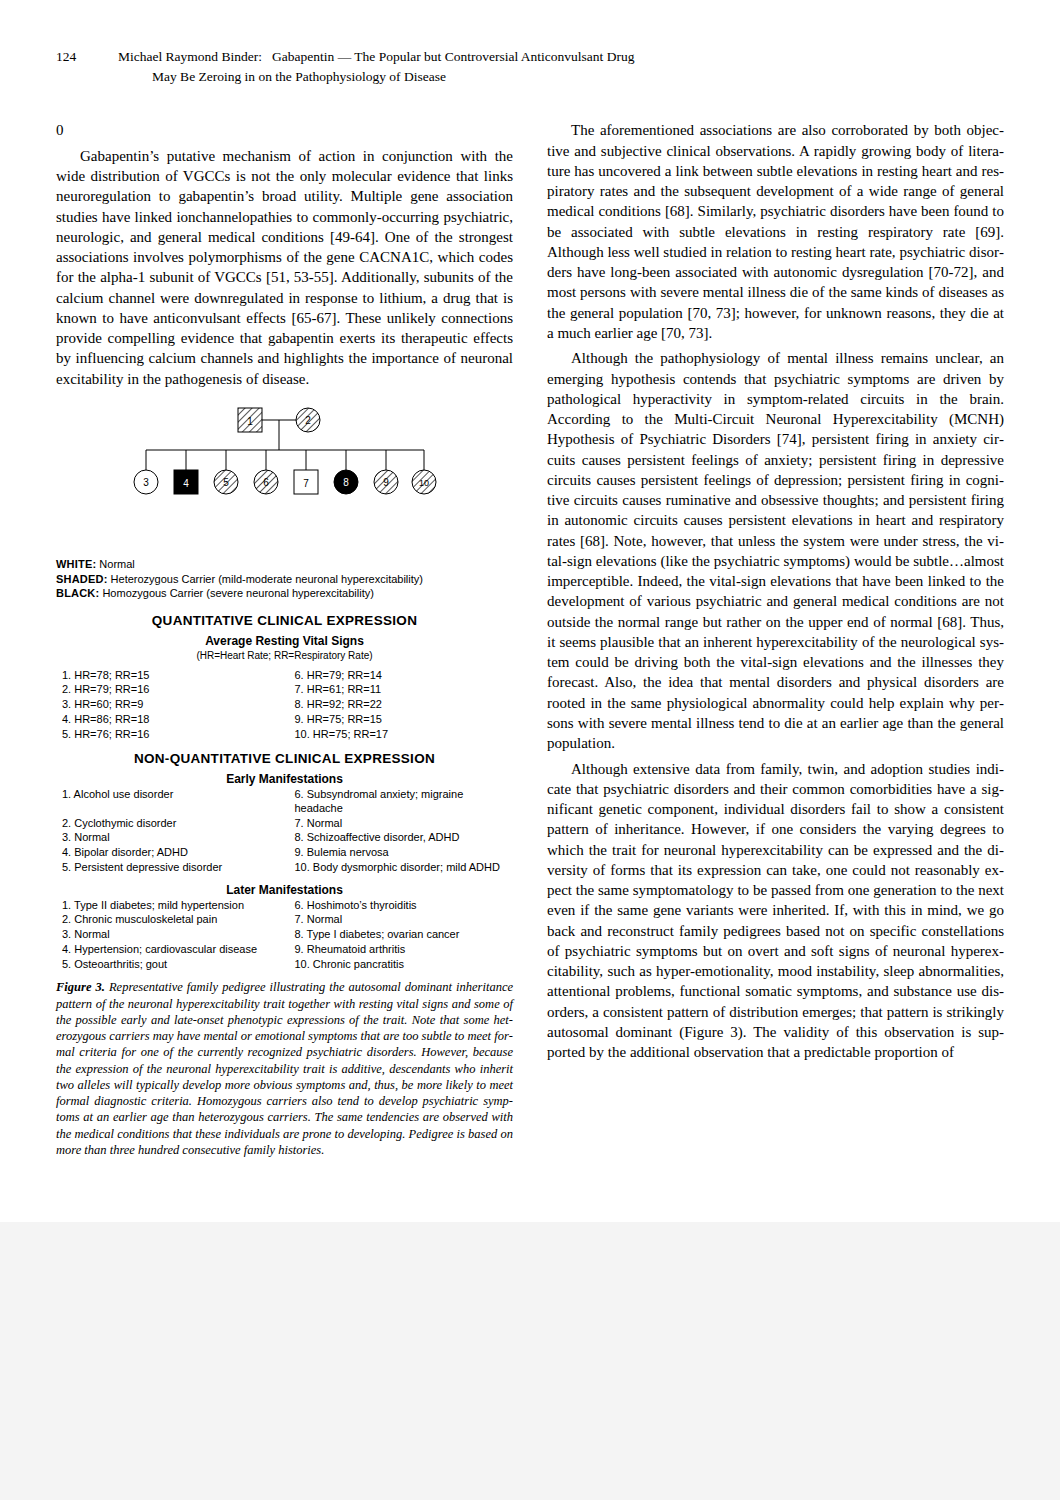124
Michael Raymond Binder: Gabapentin — The Popular but Controversial Anticonvulsant Drug
May Be Zeroing in on the Pathophysiology of Disease
0
Gabapentin’s putative mechanism of action in conjunction with the wide distribution of VGCCs is not the only molecular evidence that links neuroregulation to gabapentin’s broad utility. Multiple gene association studies have linked ionchannelopathies to commonly-occurring psychiatric, neurologic, and general medical conditions [49-64]. One of the strongest associations involves polymorphisms of the gene CACNA1C, which codes for the alpha-1 subunit of VGCCs [51, 53-55]. Additionally, subunits of the calcium channel were downregulated in response to lithium, a drug that is known to have anticonvulsant effects [65-67]. These unlikely connections provide compelling evidence that gabapentin exerts its therapeutic effects by influencing calcium channels and highlights the importance of neuronal excitability in the pathogenesis of disease.
1 2 3 4 5 6 7 8 9 10
WHITE: Normal
SHADED: Heterozygous Carrier (mild-moderate neuronal hyperexcitability)
BLACK: Homozygous Carrier (severe neuronal hyperexcitability)
QUANTITATIVE CLINICAL EXPRESSION
Average Resting Vital Signs
(HR=Heart Rate; RR=Respiratory Rate)
1. HR=78; RR=156. HR=79; RR=14 2. HR=79; RR=167. HR=61; RR=11 3. HR=60; RR=98. HR=92; RR=22 4. HR=86; RR=189. HR=75; RR=15 5. HR=76; RR=1610. HR=75; RR=17
NON-QUANTITATIVE CLINICAL EXPRESSION
Early Manifestations
1. Alcohol use disorder 6. Subsyndromal anxiety; migraine headache 2. Cyclothymic disorder 7. Normal 3. Normal 8. Schizoaffective disorder, ADHD 4. Bipolar disorder; ADHD 9. Bulemia nervosa 5. Persistent depressive disorder 10. Body dysmorphic disorder; mild ADHD
Later Manifestations
1. Type II diabetes; mild hypertension 6. Hoshimoto’s thyroiditis 2. Chronic musculoskeletal pain 7. Normal 3. Normal 8. Type I diabetes; ovarian cancer 4. Hypertension; cardiovascular disease 9. Rheumatoid arthritis 5. Osteoarthritis; gout 10. Chronic pancratitis
Figure 3. Representative family pedigree illustrating the autosomal dominant inheritance pattern of the neuronal hyperexcitability trait together with resting vital signs and some of the possible early and late-onset phenotypic expressions of the trait. Note that some heterozygous carriers may have mental or emotional symptoms that are too subtle to meet formal criteria for one of the currently recognized psychiatric disorders. However, because the expression of the neuronal hyperexcitability trait is additive, descendants who inherit two alleles will typically develop more obvious symptoms and, thus, be more likely to meet formal diagnostic criteria. Homozygous carriers also tend to develop psychiatric symptoms at an earlier age than heterozygous carriers. The same tendencies are observed with the medical conditions that these individuals are prone to developing. Pedigree is based on more than three hundred consecutive family histories.
The aforementioned associations are also corroborated by both objective and subjective clinical observations. A rapidly growing body of literature has uncovered a link between subtle elevations in resting heart and respiratory rates and the subsequent development of a wide range of general medical conditions [68]. Similarly, psychiatric disorders have been found to be associated with subtle elevations in resting respiratory rate [69]. Although less well studied in relation to resting heart rate, psychiatric disorders have long-been associated with autonomic dysregulation [70-72], and most persons with severe mental illness die of the same kinds of diseases as the general population [70, 73]; however, for unknown reasons, they die at a much earlier age [70, 73].
Although the pathophysiology of mental illness remains unclear, an emerging hypothesis contends that psychiatric symptoms are driven by pathological hyperactivity in symptom-related circuits in the brain. According to the Multi-Circuit Neuronal Hyperexcitability (MCNH) Hypothesis of Psychiatric Disorders [74], persistent firing in anxiety circuits causes persistent feelings of anxiety; persistent firing in depressive circuits causes persistent feelings of depression; persistent firing in cognitive circuits causes ruminative and obsessive thoughts; and persistent firing in autonomic circuits causes persistent elevations in heart and respiratory rates [68]. Note, however, that unless the system were under stress, the vital-sign elevations (like the psychiatric symptoms) would be subtle…almost imperceptible. Indeed, the vital-sign elevations that have been linked to the development of various psychiatric and general medical conditions are not outside the normal range but rather on the upper end of normal [68]. Thus, it seems plausible that an inherent hyperexcitability of the neurological system could be driving both the vital-sign elevations and the illnesses they forecast. Also, the idea that mental disorders and physical disorders are rooted in the same physiological abnormality could help explain why persons with severe mental illness tend to die at an earlier age than the general population.
Although extensive data from family, twin, and adoption studies indicate that psychiatric disorders and their common comorbidities have a significant genetic component, individual disorders fail to show a consistent pattern of inheritance. However, if one considers the varying degrees to which the trait for neuronal hyperexcitability can be expressed and the diversity of forms that its expression can take, one could not reasonably expect the same symptomatology to be passed from one generation to the next even if the same gene variants were inherited. If, with this in mind, we go back and reconstruct family pedigrees based not on specific constellations of psychiatric symptoms but on overt and soft signs of neuronal hyperexcitability, such as hyper-emotionality, mood instability, sleep abnormalities, attentional problems, functional somatic symptoms, and substance use disorders, a consistent pattern of distribution emerges; that pattern is strikingly autosomal dominant (Figure 3). The validity of this observation is supported by the additional observation that a predictable proportion of